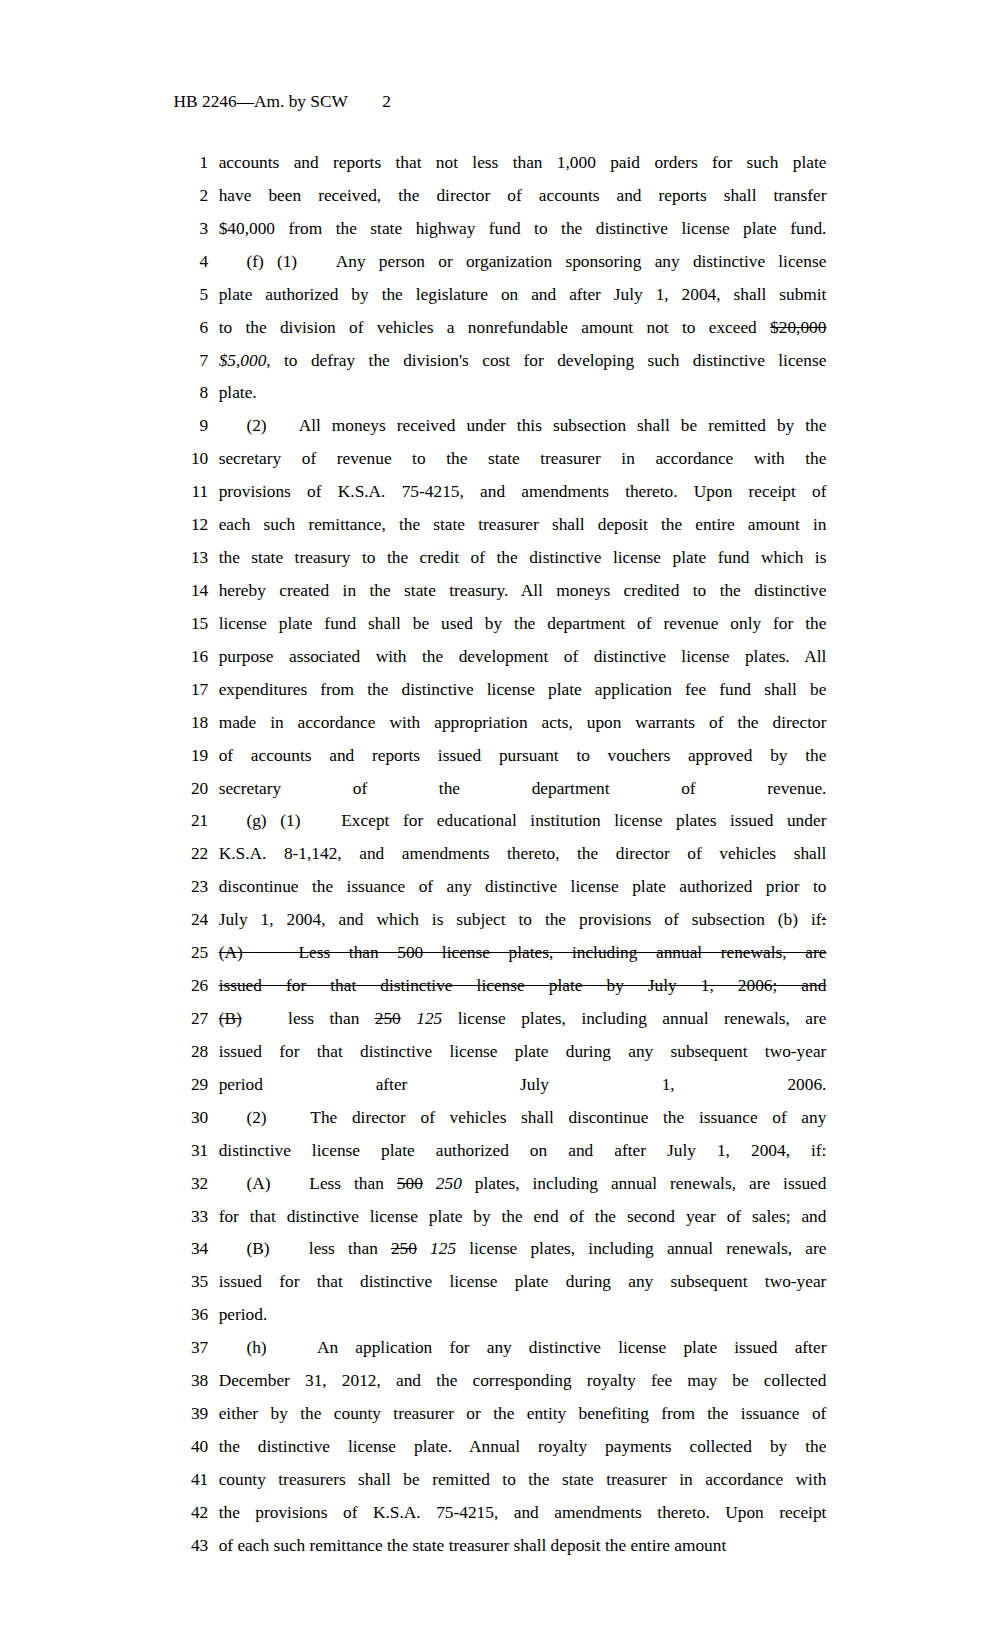HB 2246—Am. by SCW 2
accounts and reports that not less than 1,000 paid orders for such plate
have been received, the director of accounts and reports shall transfer
$40,000 from the state highway fund to the distinctive license plate fund.
(f) (1) Any person or organization sponsoring any distinctive license
plate authorized by the legislature on and after July 1, 2004, shall submit
to the division of vehicles a nonrefundable amount not to exceed $20,000
$5,000, to defray the division's cost for developing such distinctive license
plate.
(2) All moneys received under this subsection shall be remitted by the
secretary of revenue to the state treasurer in accordance with the
provisions of K.S.A. 75-4215, and amendments thereto. Upon receipt of
each such remittance, the state treasurer shall deposit the entire amount in
the state treasury to the credit of the distinctive license plate fund which is
hereby created in the state treasury. All moneys credited to the distinctive
license plate fund shall be used by the department of revenue only for the
purpose associated with the development of distinctive license plates. All
expenditures from the distinctive license plate application fee fund shall be
made in accordance with appropriation acts, upon warrants of the director
of accounts and reports issued pursuant to vouchers approved by the
secretary of the department of revenue.
(g) (1) Except for educational institution license plates issued under
K.S.A. 8-1,142, and amendments thereto, the director of vehicles shall
discontinue the issuance of any distinctive license plate authorized prior to
July 1, 2004, and which is subject to the provisions of subsection (b) if:
(A) Less than 500 license plates, including annual renewals, are
issued for that distinctive license plate by July 1, 2006; and
(B) less than 250 125 license plates, including annual renewals, are
issued for that distinctive license plate during any subsequent two-year
period after July 1, 2006.
(2) The director of vehicles shall discontinue the issuance of any
distinctive license plate authorized on and after July 1, 2004, if:
(A) Less than 500 250 plates, including annual renewals, are issued
for that distinctive license plate by the end of the second year of sales; and
(B) less than 250 125 license plates, including annual renewals, are
issued for that distinctive license plate during any subsequent two-year
period.
(h) An application for any distinctive license plate issued after
December 31, 2012, and the corresponding royalty fee may be collected
either by the county treasurer or the entity benefiting from the issuance of
the distinctive license plate. Annual royalty payments collected by the
county treasurers shall be remitted to the state treasurer in accordance with
the provisions of K.S.A. 75-4215, and amendments thereto. Upon receipt
of each such remittance the state treasurer shall deposit the entire amount